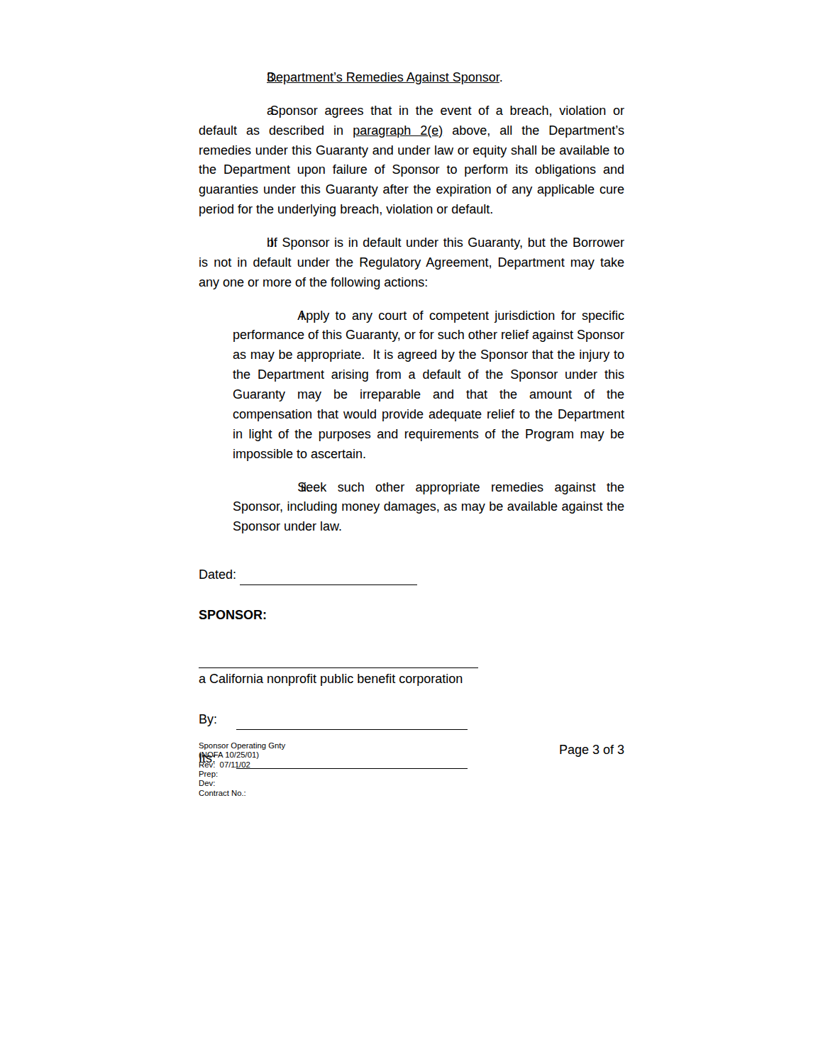3. Department’s Remedies Against Sponsor.
a. Sponsor agrees that in the event of a breach, violation or default as described in paragraph 2(e) above, all the Department’s remedies under this Guaranty and under law or equity shall be available to the Department upon failure of Sponsor to perform its obligations and guaranties under this Guaranty after the expiration of any applicable cure period for the underlying breach, violation or default.
b. If Sponsor is in default under this Guaranty, but the Borrower is not in default under the Regulatory Agreement, Department may take any one or more of the following actions:
i. Apply to any court of competent jurisdiction for specific performance of this Guaranty, or for such other relief against Sponsor as may be appropriate. It is agreed by the Sponsor that the injury to the Department arising from a default of the Sponsor under this Guaranty may be irreparable and that the amount of the compensation that would provide adequate relief to the Department in light of the purposes and requirements of the Program may be impossible to ascertain.
ii. Seek such other appropriate remedies against the Sponsor, including money damages, as may be available against the Sponsor under law.
Dated:
SPONSOR:
a California nonprofit public benefit corporation
By:
Its:
Sponsor Operating Gnty
(NOFA 10/25/01)
Rev: 07/11/02
Prep:
Dev:
Contract No.:
Page 3 of 3